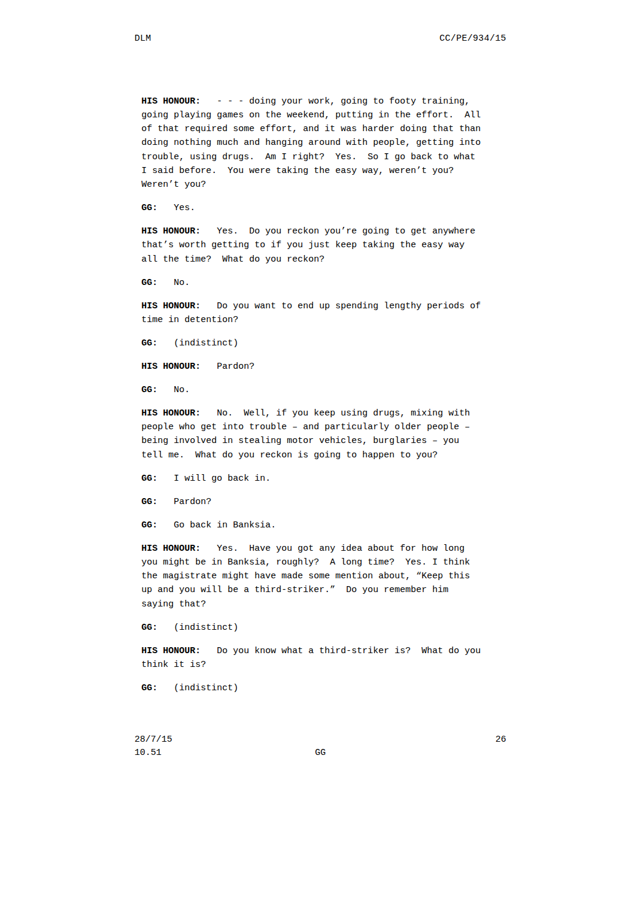DLM
CC/PE/934/15
HIS HONOUR: - - - doing your work, going to footy training, going playing games on the weekend, putting in the effort. All of that required some effort, and it was harder doing that than doing nothing much and hanging around with people, getting into trouble, using drugs. Am I right? Yes. So I go back to what I said before. You were taking the easy way, weren’t you? Weren’t you?
GG: Yes.
HIS HONOUR: Yes. Do you reckon you’re going to get anywhere that’s worth getting to if you just keep taking the easy way all the time? What do you reckon?
GG: No.
HIS HONOUR: Do you want to end up spending lengthy periods of time in detention?
GG: (indistinct)
HIS HONOUR: Pardon?
GG: No.
HIS HONOUR: No. Well, if you keep using drugs, mixing with people who get into trouble – and particularly older people – being involved in stealing motor vehicles, burglaries – you tell me. What do you reckon is going to happen to you?
GG: I will go back in.
GG: Pardon?
GG: Go back in Banksia.
HIS HONOUR: Yes. Have you got any idea about for how long you might be in Banksia, roughly? A long time? Yes. I think the magistrate might have made some mention about, “Keep this up and you will be a third-striker.” Do you remember him saying that?
GG: (indistinct)
HIS HONOUR: Do you know what a third-striker is? What do you think it is?
GG: (indistinct)
28/7/15
10.51
GG
26